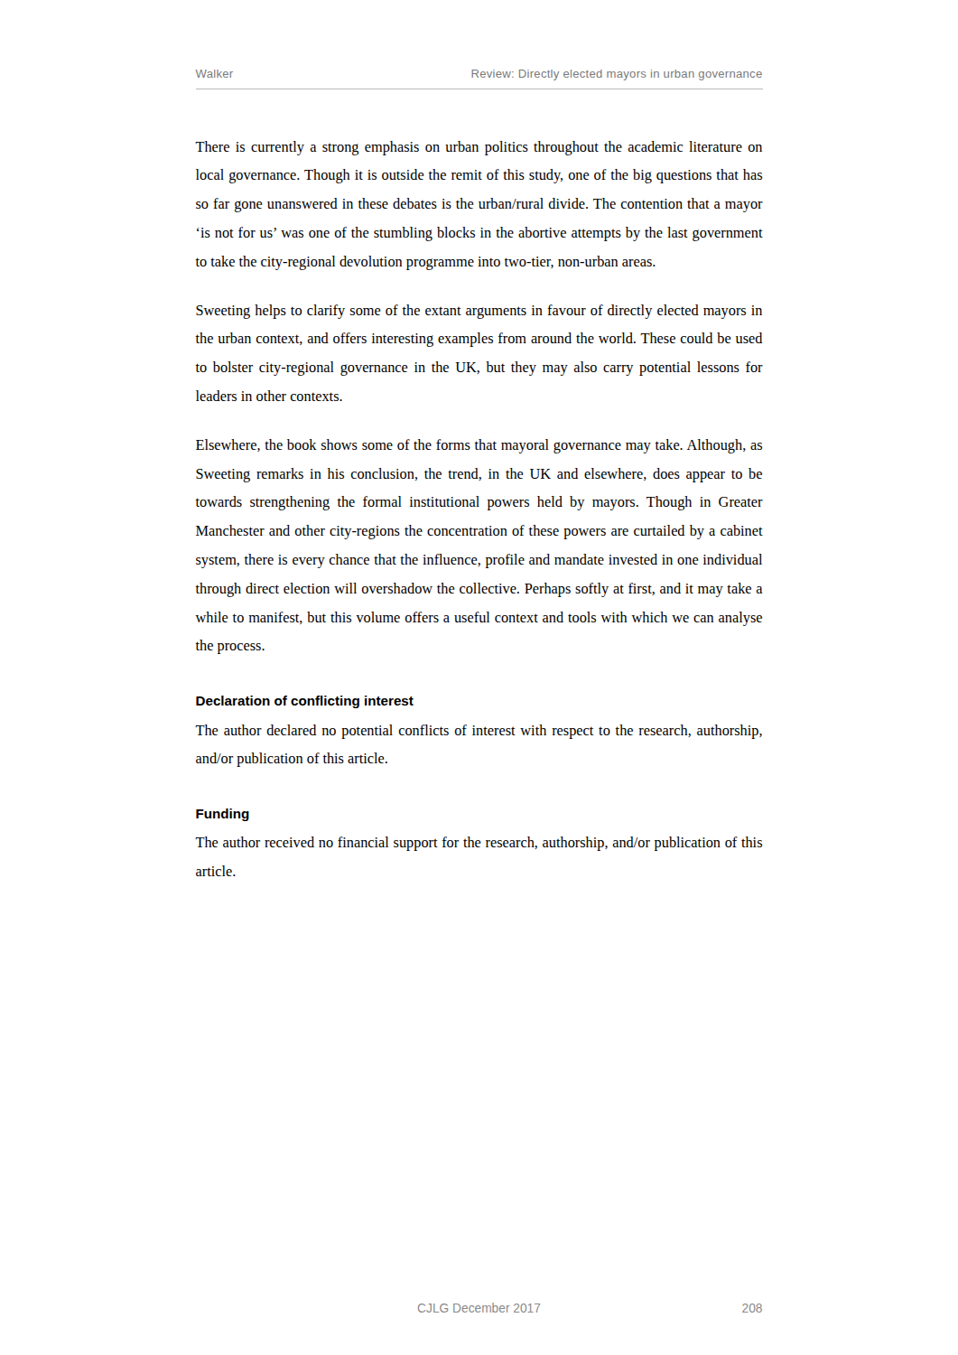Walker Review: Directly elected mayors in urban governance
There is currently a strong emphasis on urban politics throughout the academic literature on local governance. Though it is outside the remit of this study, one of the big questions that has so far gone unanswered in these debates is the urban/rural divide. The contention that a mayor ‘is not for us’ was one of the stumbling blocks in the abortive attempts by the last government to take the city-regional devolution programme into two-tier, non-urban areas.
Sweeting helps to clarify some of the extant arguments in favour of directly elected mayors in the urban context, and offers interesting examples from around the world. These could be used to bolster city-regional governance in the UK, but they may also carry potential lessons for leaders in other contexts.
Elsewhere, the book shows some of the forms that mayoral governance may take. Although, as Sweeting remarks in his conclusion, the trend, in the UK and elsewhere, does appear to be towards strengthening the formal institutional powers held by mayors. Though in Greater Manchester and other city-regions the concentration of these powers are curtailed by a cabinet system, there is every chance that the influence, profile and mandate invested in one individual through direct election will overshadow the collective. Perhaps softly at first, and it may take a while to manifest, but this volume offers a useful context and tools with which we can analyse the process.
Declaration of conflicting interest
The author declared no potential conflicts of interest with respect to the research, authorship, and/or publication of this article.
Funding
The author received no financial support for the research, authorship, and/or publication of this article.
CJLG December 2017 208